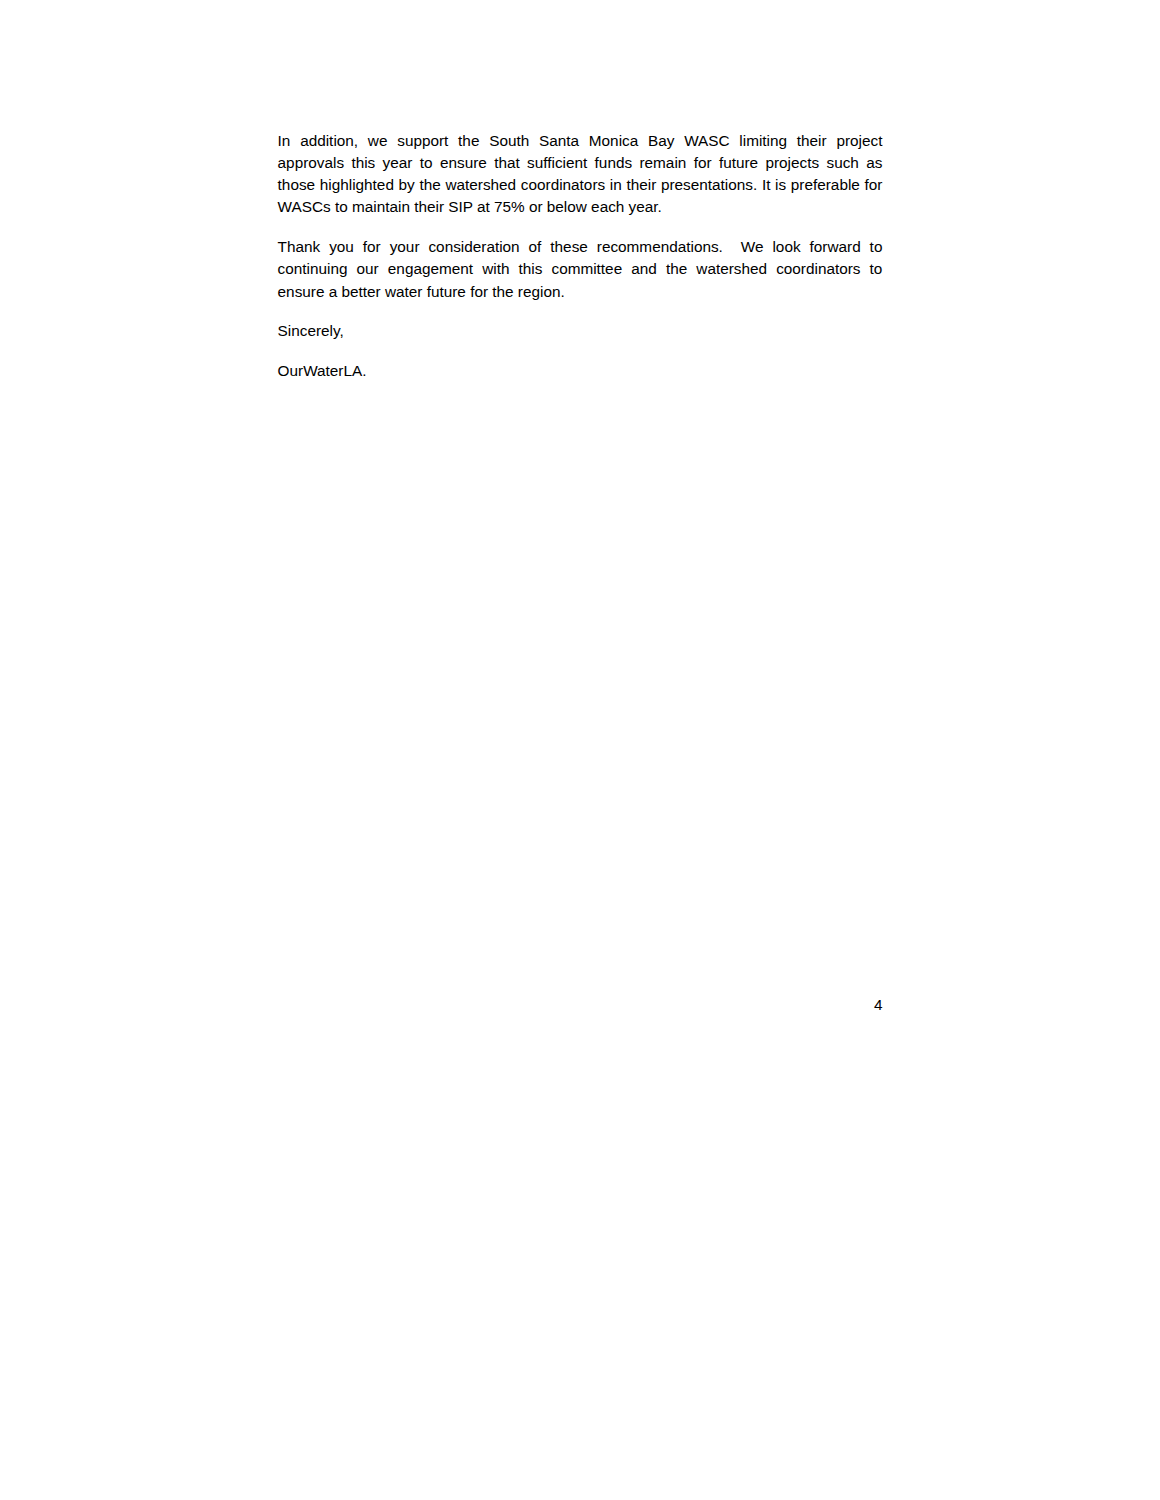In addition, we support the South Santa Monica Bay WASC limiting their project approvals this year to ensure that sufficient funds remain for future projects such as those highlighted by the watershed coordinators in their presentations. It is preferable for WASCs to maintain their SIP at 75% or below each year.
Thank you for your consideration of these recommendations. We look forward to continuing our engagement with this committee and the watershed coordinators to ensure a better water future for the region.
Sincerely,
OurWaterLA.
4